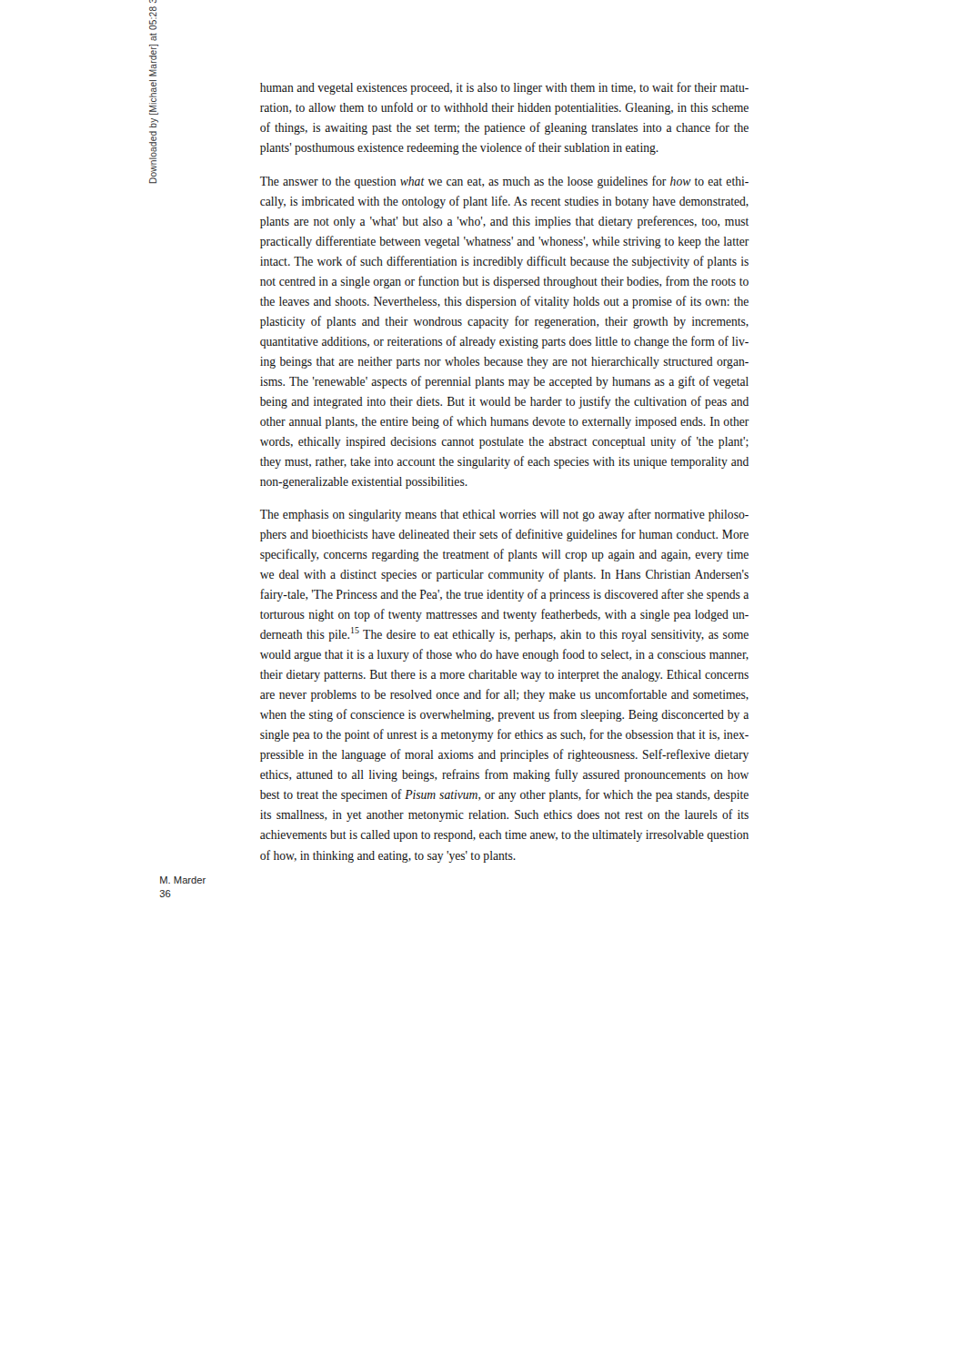Downloaded by [Michael Marder] at 05:28 31 January 2013
human and vegetal existences proceed, it is also to linger with them in time, to wait for their maturation, to allow them to unfold or to withhold their hidden potentialities. Gleaning, in this scheme of things, is awaiting past the set term; the patience of gleaning translates into a chance for the plants' posthumous existence redeeming the violence of their sublation in eating.
The answer to the question what we can eat, as much as the loose guidelines for how to eat ethically, is imbricated with the ontology of plant life. As recent studies in botany have demonstrated, plants are not only a 'what' but also a 'who', and this implies that dietary preferences, too, must practically differentiate between vegetal 'whatness' and 'whoness', while striving to keep the latter intact. The work of such differentiation is incredibly difficult because the subjectivity of plants is not centred in a single organ or function but is dispersed throughout their bodies, from the roots to the leaves and shoots. Nevertheless, this dispersion of vitality holds out a promise of its own: the plasticity of plants and their wondrous capacity for regeneration, their growth by increments, quantitative additions, or reiterations of already existing parts does little to change the form of living beings that are neither parts nor wholes because they are not hierarchically structured organisms. The 'renewable' aspects of perennial plants may be accepted by humans as a gift of vegetal being and integrated into their diets. But it would be harder to justify the cultivation of peas and other annual plants, the entire being of which humans devote to externally imposed ends. In other words, ethically inspired decisions cannot postulate the abstract conceptual unity of 'the plant'; they must, rather, take into account the singularity of each species with its unique temporality and non-generalizable existential possibilities.
The emphasis on singularity means that ethical worries will not go away after normative philosophers and bioethicists have delineated their sets of definitive guidelines for human conduct. More specifically, concerns regarding the treatment of plants will crop up again and again, every time we deal with a distinct species or particular community of plants. In Hans Christian Andersen's fairy-tale, 'The Princess and the Pea', the true identity of a princess is discovered after she spends a torturous night on top of twenty mattresses and twenty featherbeds, with a single pea lodged underneath this pile.15 The desire to eat ethically is, perhaps, akin to this royal sensitivity, as some would argue that it is a luxury of those who do have enough food to select, in a conscious manner, their dietary patterns. But there is a more charitable way to interpret the analogy. Ethical concerns are never problems to be resolved once and for all; they make us uncomfortable and sometimes, when the sting of conscience is overwhelming, prevent us from sleeping. Being disconcerted by a single pea to the point of unrest is a metonymy for ethics as such, for the obsession that it is, inexpressible in the language of moral axioms and principles of righteousness. Self-reflexive dietary ethics, attuned to all living beings, refrains from making fully assured pronouncements on how best to treat the specimen of Pisum sativum, or any other plants, for which the pea stands, despite its smallness, in yet another metonymic relation. Such ethics does not rest on the laurels of its achievements but is called upon to respond, each time anew, to the ultimately irresolvable question of how, in thinking and eating, to say 'yes' to plants.
M. Marder
36